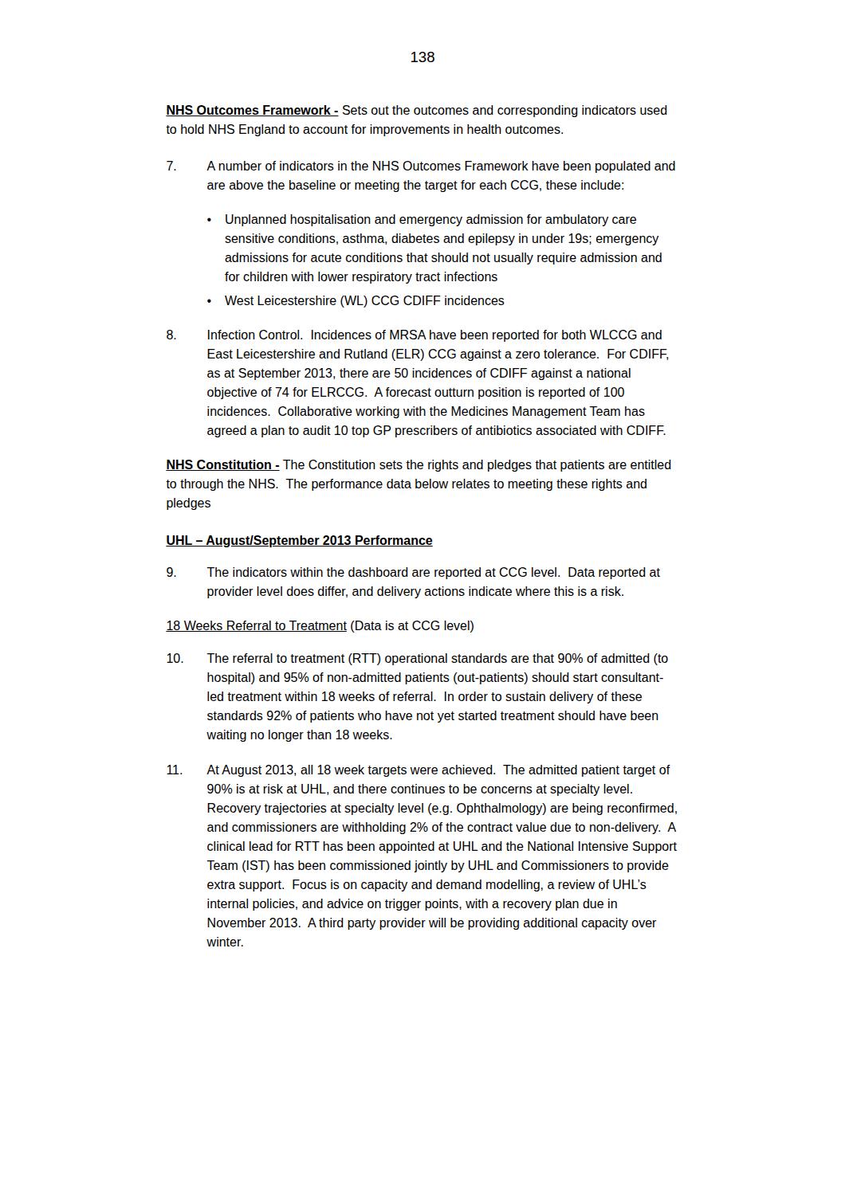138
NHS Outcomes Framework - Sets out the outcomes and corresponding indicators used to hold NHS England to account for improvements in health outcomes.
7.
A number of indicators in the NHS Outcomes Framework have been populated and are above the baseline or meeting the target for each CCG, these include:
Unplanned hospitalisation and emergency admission for ambulatory care sensitive conditions, asthma, diabetes and epilepsy in under 19s; emergency admissions for acute conditions that should not usually require admission and for children with lower respiratory tract infections
West Leicestershire (WL) CCG CDIFF incidences
8.
Infection Control. Incidences of MRSA have been reported for both WLCCG and East Leicestershire and Rutland (ELR) CCG against a zero tolerance. For CDIFF, as at September 2013, there are 50 incidences of CDIFF against a national objective of 74 for ELRCCG. A forecast outturn position is reported of 100 incidences. Collaborative working with the Medicines Management Team has agreed a plan to audit 10 top GP prescribers of antibiotics associated with CDIFF.
NHS Constitution - The Constitution sets the rights and pledges that patients are entitled to through the NHS. The performance data below relates to meeting these rights and pledges
UHL – August/September 2013 Performance
9.
The indicators within the dashboard are reported at CCG level. Data reported at provider level does differ, and delivery actions indicate where this is a risk.
18 Weeks Referral to Treatment (Data is at CCG level)
10.
The referral to treatment (RTT) operational standards are that 90% of admitted (to hospital) and 95% of non-admitted patients (out-patients) should start consultant-led treatment within 18 weeks of referral. In order to sustain delivery of these standards 92% of patients who have not yet started treatment should have been waiting no longer than 18 weeks.
11.
At August 2013, all 18 week targets were achieved. The admitted patient target of 90% is at risk at UHL, and there continues to be concerns at specialty level. Recovery trajectories at specialty level (e.g. Ophthalmology) are being reconfirmed, and commissioners are withholding 2% of the contract value due to non-delivery. A clinical lead for RTT has been appointed at UHL and the National Intensive Support Team (IST) has been commissioned jointly by UHL and Commissioners to provide extra support. Focus is on capacity and demand modelling, a review of UHL’s internal policies, and advice on trigger points, with a recovery plan due in November 2013. A third party provider will be providing additional capacity over winter.